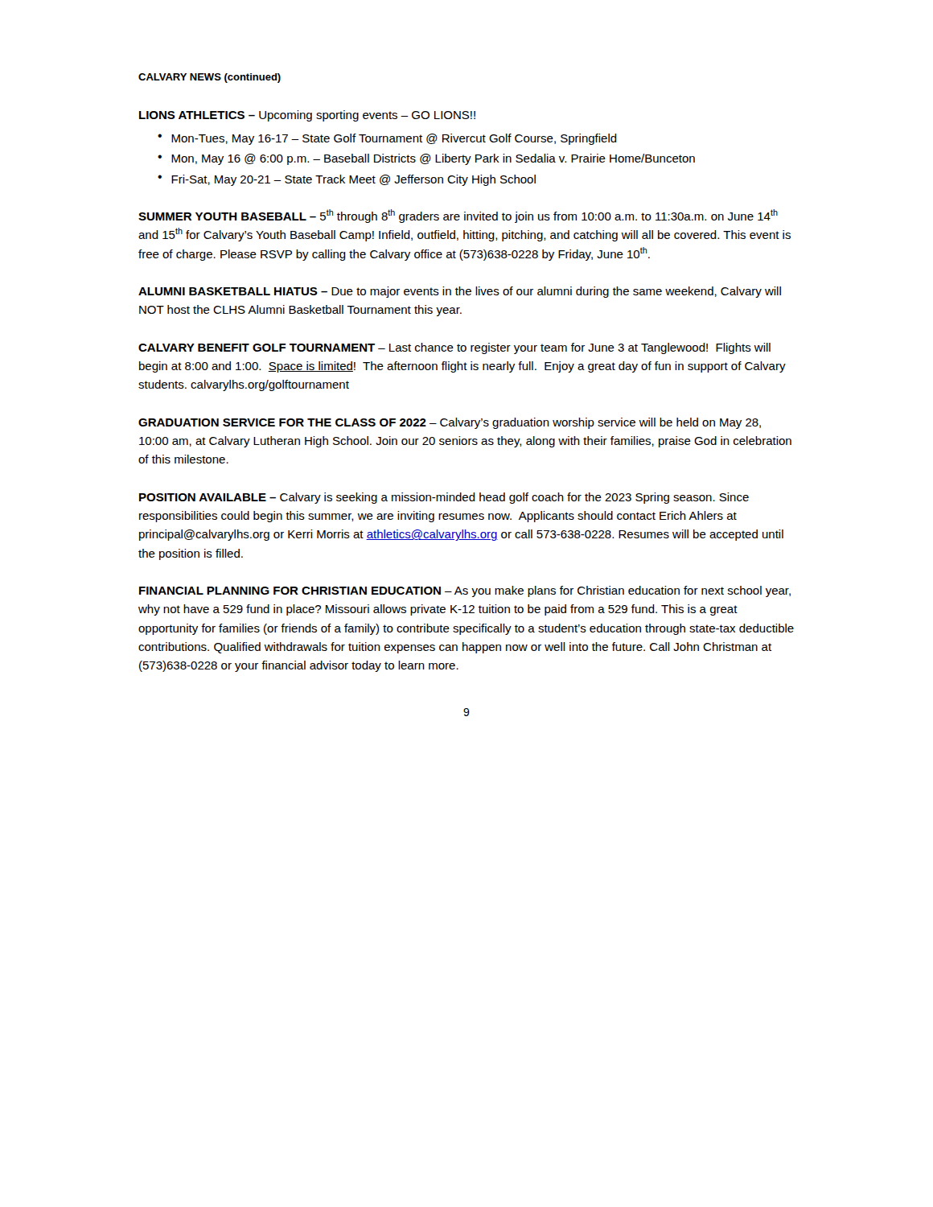CALVARY NEWS (continued)
LIONS ATHLETICS – Upcoming sporting events – GO LIONS!!
Mon-Tues, May 16-17 – State Golf Tournament @ Rivercut Golf Course, Springfield
Mon, May 16 @ 6:00 p.m. – Baseball Districts @ Liberty Park in Sedalia v. Prairie Home/Bunceton
Fri-Sat, May 20-21 – State Track Meet @ Jefferson City High School
SUMMER YOUTH BASEBALL – 5th through 8th graders are invited to join us from 10:00 a.m. to 11:30a.m. on June 14th and 15th for Calvary’s Youth Baseball Camp! Infield, outfield, hitting, pitching, and catching will all be covered. This event is free of charge. Please RSVP by calling the Calvary office at (573)638-0228 by Friday, June 10th.
ALUMNI BASKETBALL HIATUS – Due to major events in the lives of our alumni during the same weekend, Calvary will NOT host the CLHS Alumni Basketball Tournament this year.
CALVARY BENEFIT GOLF TOURNAMENT – Last chance to register your team for June 3 at Tanglewood! Flights will begin at 8:00 and 1:00. Space is limited! The afternoon flight is nearly full. Enjoy a great day of fun in support of Calvary students. calvarylhs.org/golftournament
GRADUATION SERVICE FOR THE CLASS OF 2022 – Calvary’s graduation worship service will be held on May 28, 10:00 am, at Calvary Lutheran High School. Join our 20 seniors as they, along with their families, praise God in celebration of this milestone.
POSITION AVAILABLE – Calvary is seeking a mission-minded head golf coach for the 2023 Spring season. Since responsibilities could begin this summer, we are inviting resumes now. Applicants should contact Erich Ahlers at principal@calvarylhs.org or Kerri Morris at athletics@calvarylhs.org or call 573-638-0228. Resumes will be accepted until the position is filled.
FINANCIAL PLANNING FOR CHRISTIAN EDUCATION – As you make plans for Christian education for next school year, why not have a 529 fund in place? Missouri allows private K-12 tuition to be paid from a 529 fund. This is a great opportunity for families (or friends of a family) to contribute specifically to a student’s education through state-tax deductible contributions. Qualified withdrawals for tuition expenses can happen now or well into the future. Call John Christman at (573)638-0228 or your financial advisor today to learn more.
9